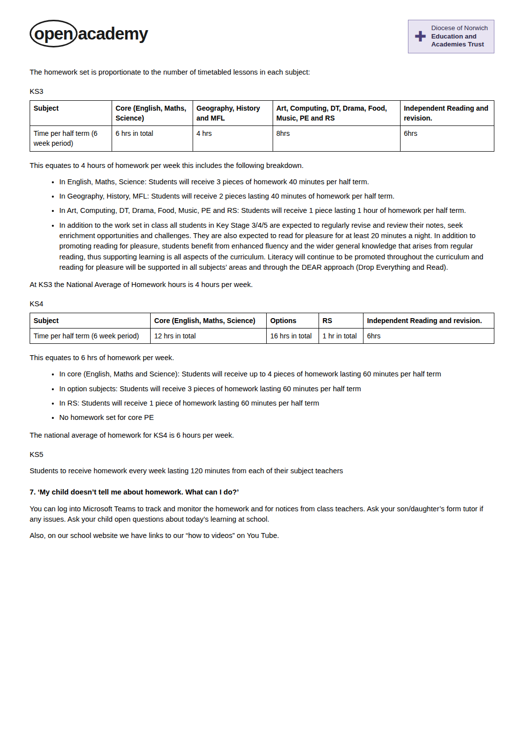openacademy
✚ Diocese of Norwich
Education and
Academies Trust
The homework set is proportionate to the number of timetabled lessons in each subject:
KS3
| Subject | Core (English, Maths, Science) | Geography, History and MFL | Art, Computing, DT, Drama, Food, Music, PE and RS | Independent Reading and revision. |
| --- | --- | --- | --- | --- |
| Time per half term (6 week period) | 6 hrs in total | 4 hrs | 8hrs | 6hrs |
This equates to 4 hours of homework per week this includes the following breakdown.
In English, Maths, Science: Students will receive 3 pieces of homework 40 minutes per half term.
In Geography, History, MFL: Students will receive 2 pieces lasting 40 minutes of homework per half term.
In Art, Computing, DT, Drama, Food, Music, PE and RS: Students will receive 1 piece lasting 1 hour of homework per half term.
In addition to the work set in class all students in Key Stage 3/4/5 are expected to regularly revise and review their notes, seek enrichment opportunities and challenges. They are also expected to read for pleasure for at least 20 minutes a night. In addition to promoting reading for pleasure, students benefit from enhanced fluency and the wider general knowledge that arises from regular reading, thus supporting learning is all aspects of the curriculum. Literacy will continue to be promoted throughout the curriculum and reading for pleasure will be supported in all subjects’ areas and through the DEAR approach (Drop Everything and Read).
At KS3 the National Average of Homework hours is 4 hours per week.
KS4
| Subject | Core (English, Maths, Science) | Options | RS | Independent Reading and revision. |
| --- | --- | --- | --- | --- |
| Time per half term (6 week period) | 12 hrs in total | 16 hrs in total | 1 hr in total | 6hrs |
This equates to 6 hrs of homework per week.
In core (English, Maths and Science): Students will receive up to 4 pieces of homework lasting 60 minutes per half term
In option subjects: Students will receive 3 pieces of homework lasting 60 minutes per half term
In RS: Students will receive 1 piece of homework lasting 60 minutes per half term
No homework set for core PE
The national average of homework for KS4 is 6 hours per week.
KS5
Students to receive homework every week lasting 120 minutes from each of their subject teachers
7. ‘My child doesn’t tell me about homework. What can I do?’
You can log into Microsoft Teams to track and monitor the homework and for notices from class teachers. Ask your son/daughter’s form tutor if any issues. Ask your child open questions about today’s learning at school.
Also, on our school website we have links to our “how to videos” on You Tube.